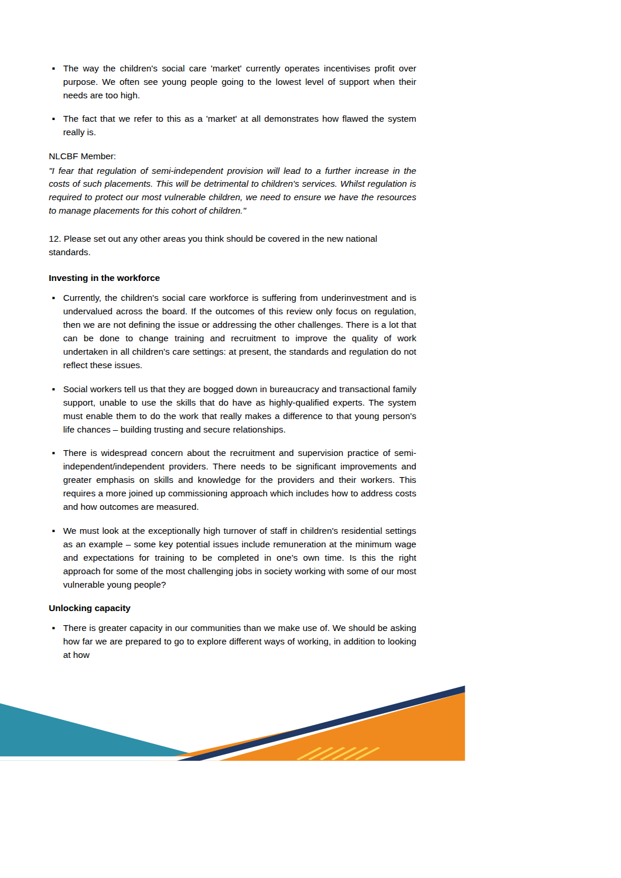The way the children's social care 'market' currently operates incentivises profit over purpose. We often see young people going to the lowest level of support when their needs are too high.
The fact that we refer to this as a 'market' at all demonstrates how flawed the system really is.
NLCBF Member:
"I fear that regulation of semi-independent provision will lead to a further increase in the costs of such placements. This will be detrimental to children's services. Whilst regulation is required to protect our most vulnerable children, we need to ensure we have the resources to manage placements for this cohort of children."
12. Please set out any other areas you think should be covered in the new national standards.
Investing in the workforce
Currently, the children's social care workforce is suffering from underinvestment and is undervalued across the board. If the outcomes of this review only focus on regulation, then we are not defining the issue or addressing the other challenges. There is a lot that can be done to change training and recruitment to improve the quality of work undertaken in all children's care settings: at present, the standards and regulation do not reflect these issues.
Social workers tell us that they are bogged down in bureaucracy and transactional family support, unable to use the skills that do have as highly-qualified experts. The system must enable them to do the work that really makes a difference to that young person's life chances – building trusting and secure relationships.
There is widespread concern about the recruitment and supervision practice of semi-independent/independent providers. There needs to be significant improvements and greater emphasis on skills and knowledge for the providers and their workers. This requires a more joined up commissioning approach which includes how to address costs and how outcomes are measured.
We must look at the exceptionally high turnover of staff in children's residential settings as an example – some key potential issues include remuneration at the minimum wage and expectations for training to be completed in one's own time. Is this the right approach for some of the most challenging jobs in society working with some of our most vulnerable young people?
Unlocking capacity
There is greater capacity in our communities than we make use of. We should be asking how far we are prepared to go to explore different ways of working, in addition to looking at how